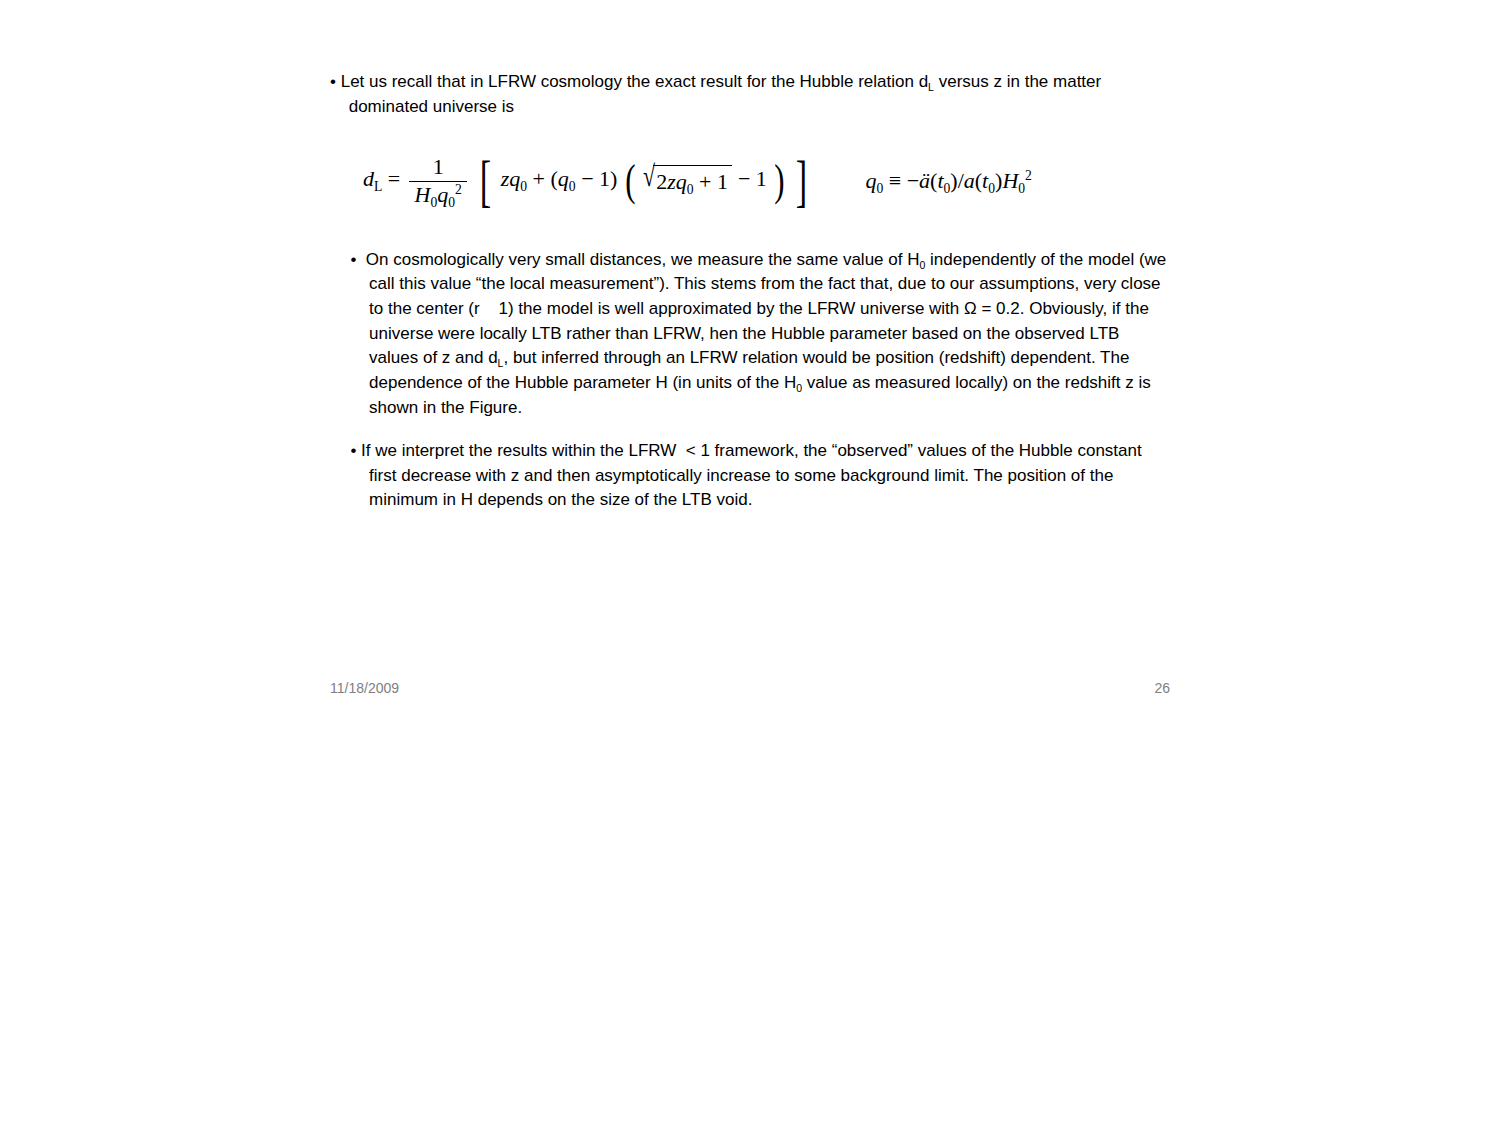• Let us recall that in LFRW cosmology the exact result for the Hubble relation dL versus z in the matter dominated universe is
dL = 1 H0q02 [ zq0 + (q0 − 1) ( √2zq0 + 1 − 1 ) ] q0 ≡ −ä(t0)/a(t0)H02
• On cosmologically very small distances, we measure the same value of H0 independently of the model (we call this value “the local measurement”). This stems from the fact that, due to our assumptions, very close to the center (r 1) the model is well approximated by the LFRW universe with Ω = 0.2. Obviously, if the universe were locally LTB rather than LFRW, hen the Hubble parameter based on the observed LTB values of z and dL, but inferred through an LFRW relation would be position (redshift) dependent. The dependence of the Hubble parameter H (in units of the H0 value as measured locally) on the redshift z is shown in the Figure.
• If we interpret the results within the LFRW < 1 framework, the “observed” values of the Hubble constant first decrease with z and then asymptotically increase to some background limit. The position of the minimum in H depends on the size of the LTB void.
11/18/2009 26